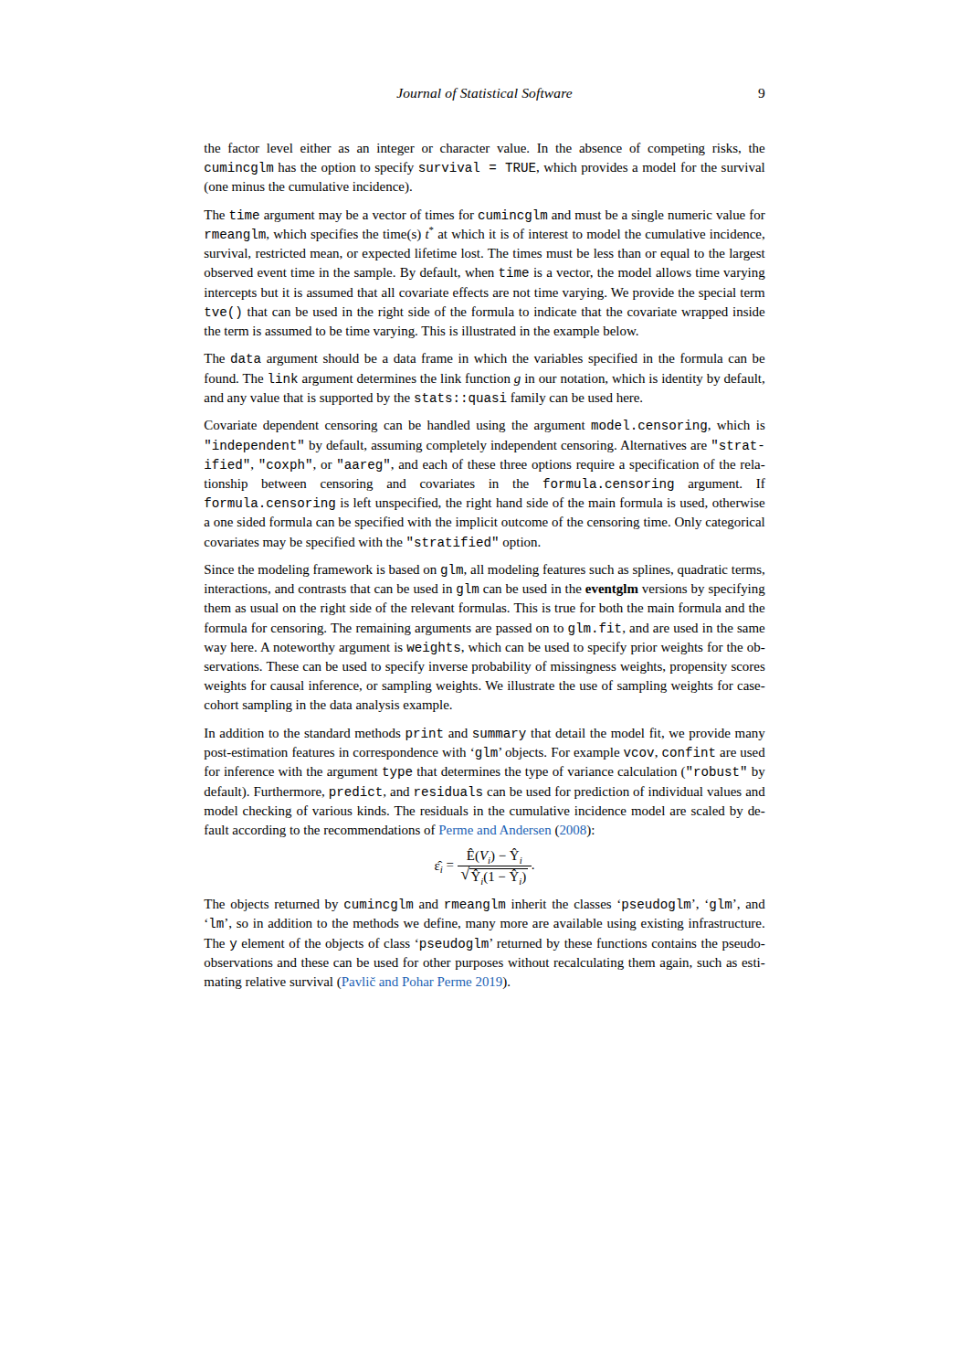Journal of Statistical Software 9
the factor level either as an integer or character value. In the absence of competing risks, the cumincglm has the option to specify survival = TRUE, which provides a model for the survival (one minus the cumulative incidence).
The time argument may be a vector of times for cumincglm and must be a single numeric value for rmeanglm, which specifies the time(s) t* at which it is of interest to model the cumulative incidence, survival, restricted mean, or expected lifetime lost. The times must be less than or equal to the largest observed event time in the sample. By default, when time is a vector, the model allows time varying intercepts but it is assumed that all covariate effects are not time varying. We provide the special term tve() that can be used in the right side of the formula to indicate that the covariate wrapped inside the term is assumed to be time varying. This is illustrated in the example below.
The data argument should be a data frame in which the variables specified in the formula can be found. The link argument determines the link function g in our notation, which is identity by default, and any value that is supported by the stats::quasi family can be used here.
Covariate dependent censoring can be handled using the argument model.censoring, which is "independent" by default, assuming completely independent censoring. Alternatives are "stratified", "coxph", or "aareg", and each of these three options require a specification of the relationship between censoring and covariates in the formula.censoring argument. If formula.censoring is left unspecified, the right hand side of the main formula is used, otherwise a one sided formula can be specified with the implicit outcome of the censoring time. Only categorical covariates may be specified with the "stratified" option.
Since the modeling framework is based on glm, all modeling features such as splines, quadratic terms, interactions, and contrasts that can be used in glm can be used in the eventglm versions by specifying them as usual on the right side of the relevant formulas. This is true for both the main formula and the formula for censoring. The remaining arguments are passed on to glm.fit, and are used in the same way here. A noteworthy argument is weights, which can be used to specify prior weights for the observations. These can be used to specify inverse probability of missingness weights, propensity scores weights for causal inference, or sampling weights. We illustrate the use of sampling weights for case-cohort sampling in the data analysis example.
In addition to the standard methods print and summary that detail the model fit, we provide many post-estimation features in correspondence with ‘glm’ objects. For example vcov, confint are used for inference with the argument type that determines the type of variance calculation ("robust" by default). Furthermore, predict, and residuals can be used for prediction of individual values and model checking of various kinds. The residuals in the cumulative incidence model are scaled by default according to the recommendations of Perme and Andersen (2008):
ε̂i = Ê(Vi) − Ŷi Ŷi(1 − Ŷi) .
The objects returned by cumincglm and rmeanglm inherit the classes ‘pseudoglm’, ‘glm’, and ‘lm’, so in addition to the methods we define, many more are available using existing infrastructure. The y element of the objects of class ‘pseudoglm’ returned by these functions contains the pseudo-observations and these can be used for other purposes without recalculating them again, such as estimating relative survival (Pavlič and Pohar Perme 2019).